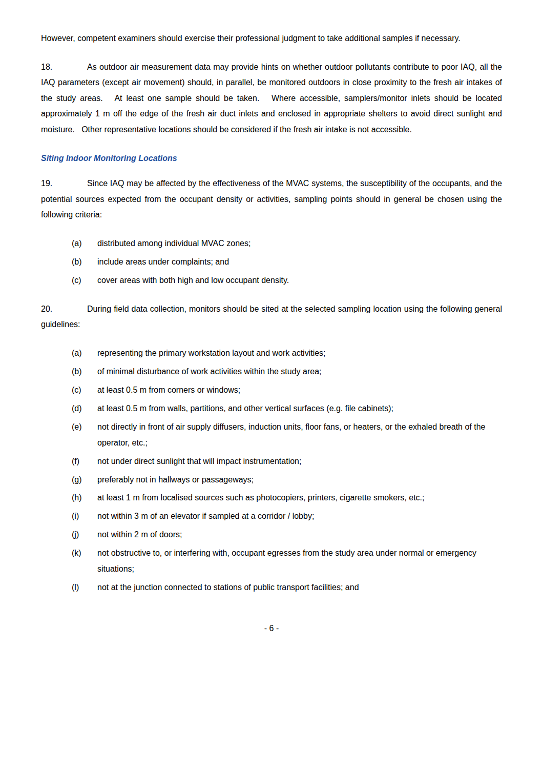However, competent examiners should exercise their professional judgment to take additional samples if necessary.
18. As outdoor air measurement data may provide hints on whether outdoor pollutants contribute to poor IAQ, all the IAQ parameters (except air movement) should, in parallel, be monitored outdoors in close proximity to the fresh air intakes of the study areas. At least one sample should be taken. Where accessible, samplers/monitor inlets should be located approximately 1 m off the edge of the fresh air duct inlets and enclosed in appropriate shelters to avoid direct sunlight and moisture. Other representative locations should be considered if the fresh air intake is not accessible.
Siting Indoor Monitoring Locations
19. Since IAQ may be affected by the effectiveness of the MVAC systems, the susceptibility of the occupants, and the potential sources expected from the occupant density or activities, sampling points should in general be chosen using the following criteria:
(a) distributed among individual MVAC zones;
(b) include areas under complaints; and
(c) cover areas with both high and low occupant density.
20. During field data collection, monitors should be sited at the selected sampling location using the following general guidelines:
(a) representing the primary workstation layout and work activities;
(b) of minimal disturbance of work activities within the study area;
(c) at least 0.5 m from corners or windows;
(d) at least 0.5 m from walls, partitions, and other vertical surfaces (e.g. file cabinets);
(e) not directly in front of air supply diffusers, induction units, floor fans, or heaters, or the exhaled breath of the operator, etc.;
(f) not under direct sunlight that will impact instrumentation;
(g) preferably not in hallways or passageways;
(h) at least 1 m from localised sources such as photocopiers, printers, cigarette smokers, etc.;
(i) not within 3 m of an elevator if sampled at a corridor / lobby;
(j) not within 2 m of doors;
(k) not obstructive to, or interfering with, occupant egresses from the study area under normal or emergency situations;
(l) not at the junction connected to stations of public transport facilities; and
- 6 -